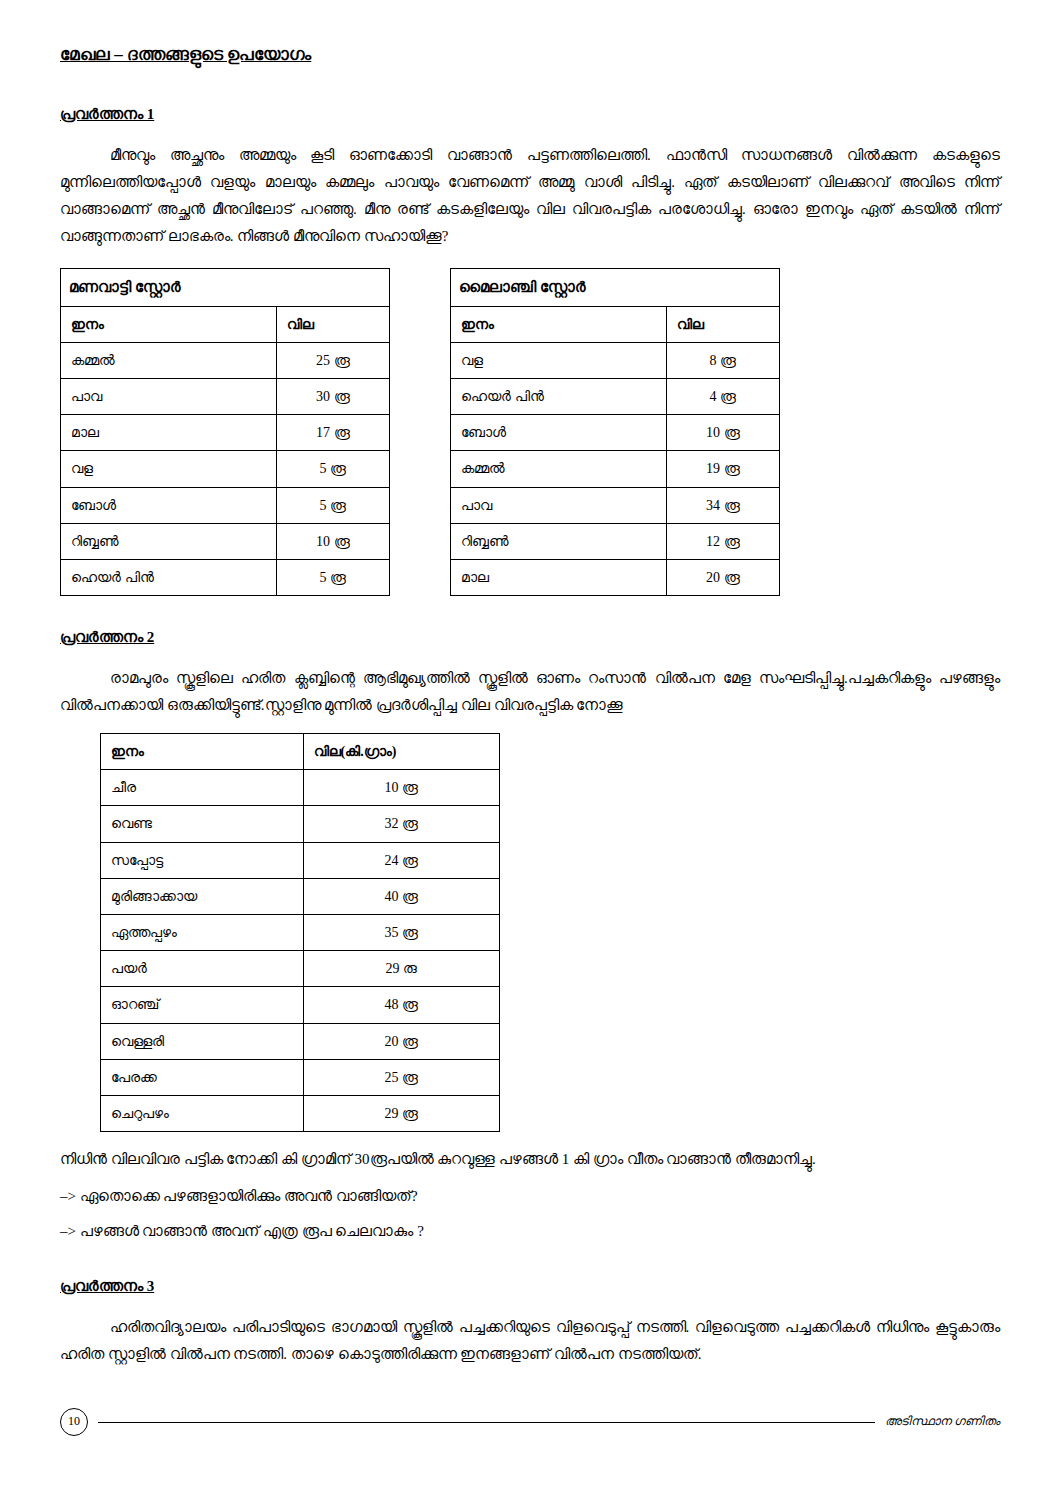മേഖല – ദത്തങ്ങളുടെ ഉപയോഗം
പ്രവർത്തനം 1
മീനുവും അച്ഛനും അമ്മയും കൂടി ഓണക്കോടി വാങ്ങാൻ പട്ടണത്തിലെത്തി. ഫാൻസി സാധനങ്ങൾ വിൽക്കുന്ന കടകളുടെ മുന്നിലെത്തിയപ്പോൾ വളയും മാലയും കമ്മലും പാവയും വേണമെന്ന് അമ്മു വാശി പിടിച്ചു. ഏത് കടയിലാണ് വിലക്കുറവ് അവിടെ നിന്ന് വാങ്ങാമെന്ന് അച്ഛൻ മീനുവിലോട് പറഞ്ഞു. മീനു രണ്ട് കടകളിലേയും വില വിവരപട്ടിക പരശോധിച്ചു. ഓരോ ഇനവും ഏത് കടയിൽ നിന്ന് വാങ്ങുന്നതാണ് ലാഭകരം. നിങ്ങൾ മീനുവിനെ സഹായിക്കൂ?
മണവാട്ടി സ്റ്റോർ
| ഇനം | വില |
| --- | --- |
| കമ്മൽ | 25 രൂ |
| പാവ | 30 രൂ |
| മാല | 17 രൂ |
| വള | 5 രൂ |
| ബോൾ | 5 രൂ |
| റിബ്ബൺ | 10 രൂ |
| ഹെയർ പിൻ | 5 രൂ |
മൈലാഞ്ചി സ്റ്റോർ
| ഇനം | വില |
| --- | --- |
| വള | 8 രൂ |
| ഹെയർ പിൻ | 4 രൂ |
| ബോൾ | 10 രൂ |
| കമ്മൽ | 19 രൂ |
| പാവ | 34 രൂ |
| റിബ്ബൺ | 12 രൂ |
| മാല | 20 രൂ |
പ്രവർത്തനം 2
രാമപുരം സ്കൂളിലെ ഹരിത ക്ലബ്ബിന്റെ ആഭിമുഖ്യത്തിൽ സ്കൂളിൽ ഓണം റംസാൻ വിൽപന മേള സംഘടിപ്പിച്ചു.പച്ചകറികളും പഴങ്ങളും വിൽപനക്കായി ഒരുക്കിയിട്ടുണ്ട്.സ്റ്റാളിനു മുന്നിൽ പ്രദർശിപ്പിച്ച വില വിവരപ്പട്ടിക നോക്കൂ
| ഇനം | വില(കി.ഗ്രാം) |
| --- | --- |
| ചീര | 10 രൂ |
| വെണ്ട | 32 രൂ |
| സപ്പോട്ട | 24 രൂ |
| മുരിങ്ങാക്കായ | 40 രൂ |
| ഏത്തപ്പഴം | 35 രൂ |
| പയർ | 29 രു |
| ഓറഞ്ച് | 48 രൂ |
| വെള്ളരി | 20 രൂ |
| പേരക്ക | 25 രൂ |
| ചെറുപഴം | 29 രൂ |
നിധിൻ വിലവിവര പട്ടിക നോക്കി കി ഗ്രാമിന് 30രൂപയിൽ കുറവുള്ള പഴങ്ങൾ 1 കി ഗ്രാം വീതം വാങ്ങാൻ തീരുമാനിച്ചു.
–> ഏതൊക്കെ പഴങ്ങളായിരിക്കും അവൻ വാങ്ങിയത്?
–> പഴങ്ങൾ വാങ്ങാൻ അവന് എത്ര രൂപ ചെലവാകും ?
പ്രവർത്തനം 3
ഹരിതവിദ്യാലയം പരിപാടിയുടെ ഭാഗമായി സ്കൂളിൽ പച്ചക്കറിയുടെ വിളവെടുപ്പ് നടത്തി. വിളവെടുത്ത പച്ചക്കറികൾ നിധിനും കൂട്ടുകാരും ഹരിത സ്റ്റാളിൽ വിൽപന നടത്തി. താഴെ കൊടുത്തിരിക്കുന്ന ഇനങ്ങളാണ് വിൽപന നടത്തിയത്.
10 അടിസ്ഥാന ഗണിതം